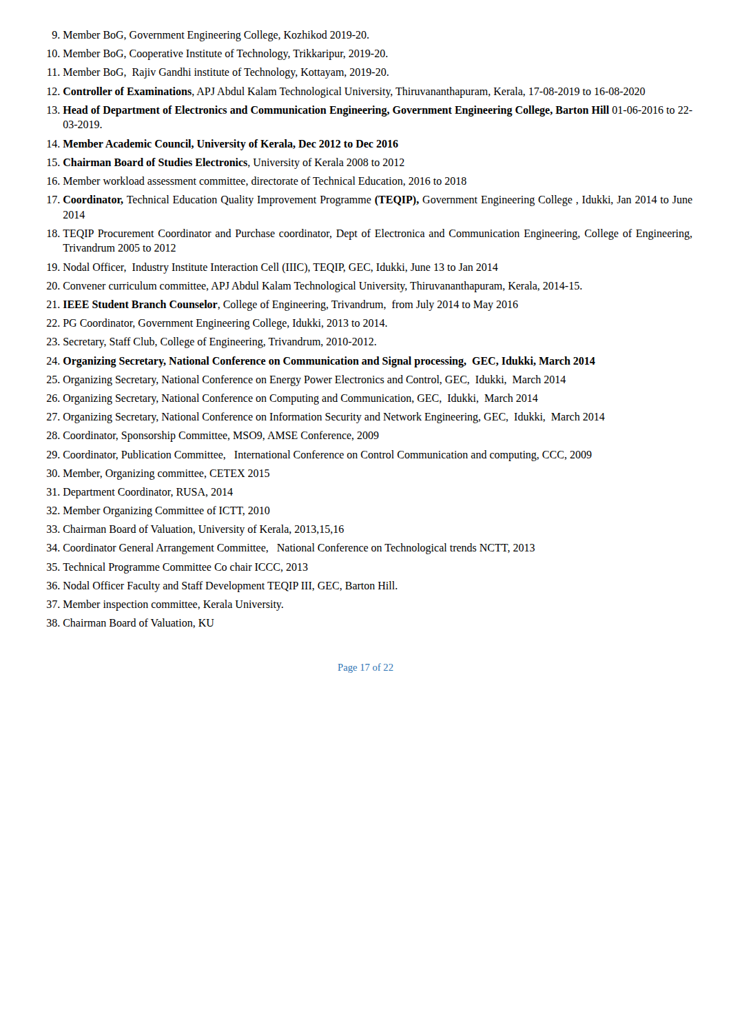Member BoG, Government Engineering College, Kozhikod 2019-20.
Member BoG, Cooperative Institute of Technology, Trikkaripur, 2019-20.
Member BoG, Rajiv Gandhi institute of Technology, Kottayam, 2019-20.
Controller of Examinations, APJ Abdul Kalam Technological University, Thiruvananthapuram, Kerala, 17-08-2019 to 16-08-2020
Head of Department of Electronics and Communication Engineering, Government Engineering College, Barton Hill 01-06-2016 to 22-03-2019.
Member Academic Council, University of Kerala, Dec 2012 to Dec 2016
Chairman Board of Studies Electronics, University of Kerala 2008 to 2012
Member workload assessment committee, directorate of Technical Education, 2016 to 2018
Coordinator, Technical Education Quality Improvement Programme (TEQIP), Government Engineering College , Idukki, Jan 2014 to June 2014
TEQIP Procurement Coordinator and Purchase coordinator, Dept of Electronica and Communication Engineering, College of Engineering, Trivandrum 2005 to 2012
Nodal Officer, Industry Institute Interaction Cell (IIIC), TEQIP, GEC, Idukki, June 13 to Jan 2014
Convener curriculum committee, APJ Abdul Kalam Technological University, Thiruvananthapuram, Kerala, 2014-15.
IEEE Student Branch Counselor, College of Engineering, Trivandrum, from July 2014 to May 2016
PG Coordinator, Government Engineering College, Idukki, 2013 to 2014.
Secretary, Staff Club, College of Engineering, Trivandrum, 2010-2012.
Organizing Secretary, National Conference on Communication and Signal processing, GEC, Idukki, March 2014
Organizing Secretary, National Conference on Energy Power Electronics and Control, GEC, Idukki, March 2014
Organizing Secretary, National Conference on Computing and Communication, GEC, Idukki, March 2014
Organizing Secretary, National Conference on Information Security and Network Engineering, GEC, Idukki, March 2014
Coordinator, Sponsorship Committee, MSO9, AMSE Conference, 2009
Coordinator, Publication Committee, International Conference on Control Communication and computing, CCC, 2009
Member, Organizing committee, CETEX 2015
Department Coordinator, RUSA, 2014
Member Organizing Committee of ICTT, 2010
Chairman Board of Valuation, University of Kerala, 2013,15,16
Coordinator General Arrangement Committee, National Conference on Technological trends NCTT, 2013
Technical Programme Committee Co chair ICCC, 2013
Nodal Officer Faculty and Staff Development TEQIP III, GEC, Barton Hill.
Member inspection committee, Kerala University.
Chairman Board of Valuation, KU
Page 17 of 22